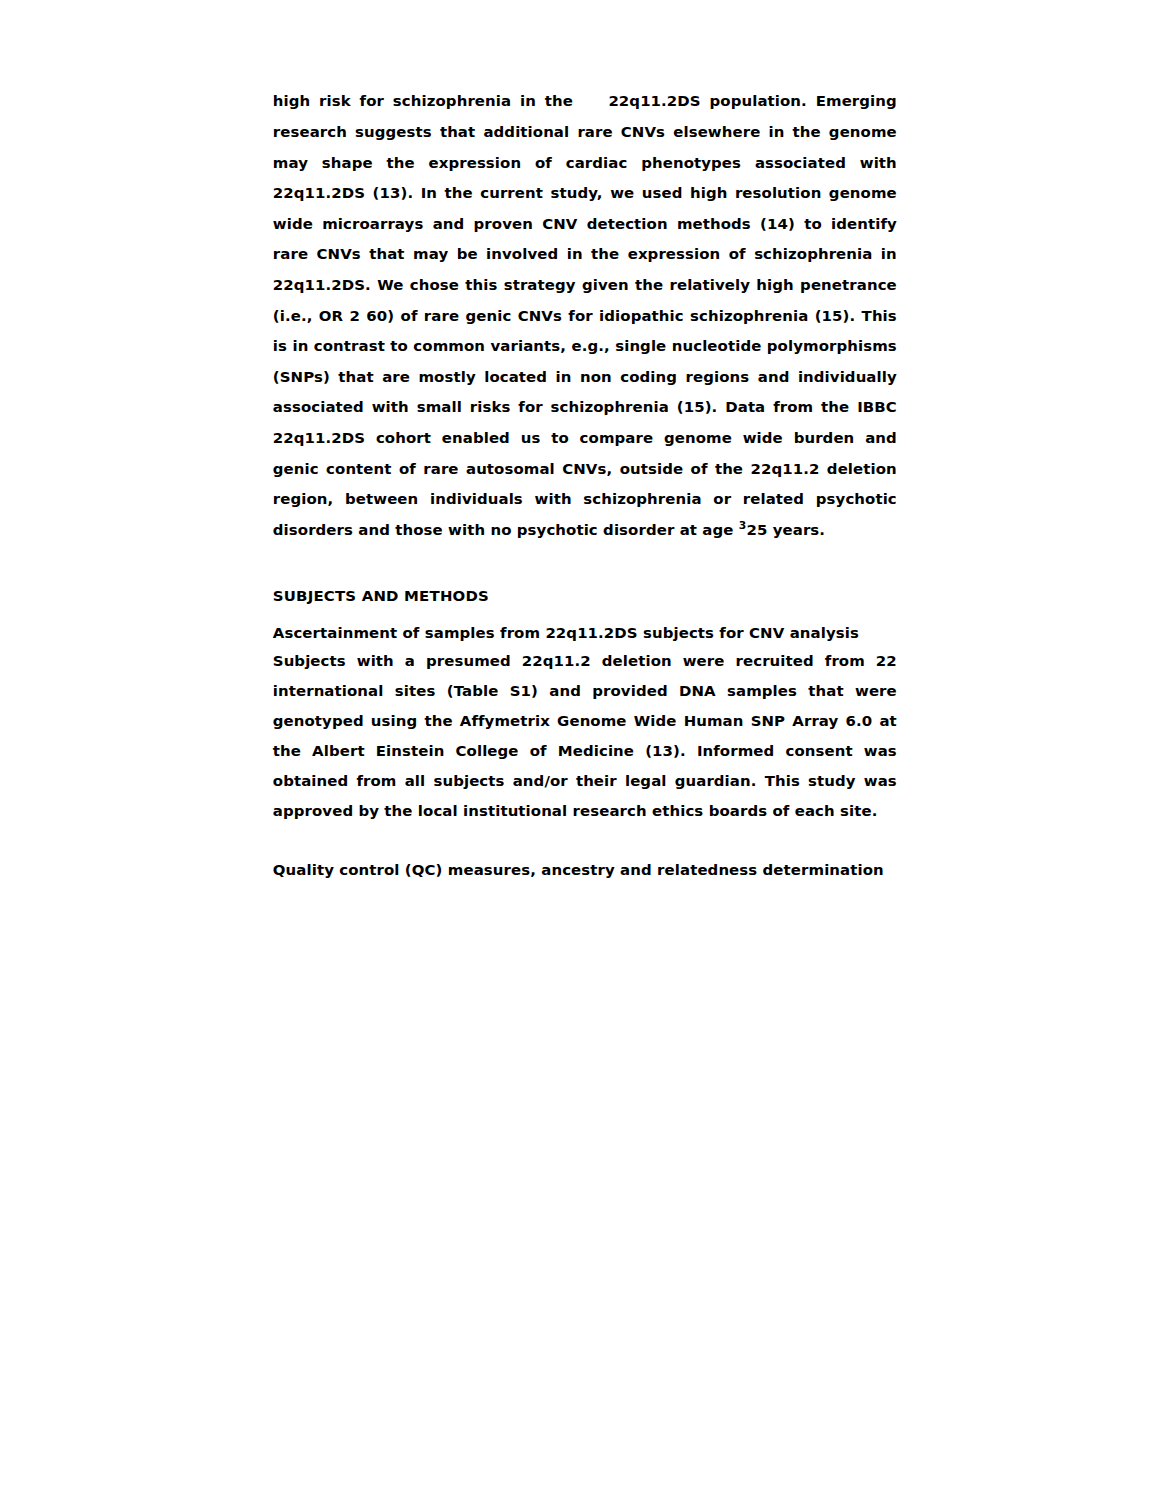high risk for schizophrenia in the 22q11.2DS population. Emerging research suggests that additional rare CNVs elsewhere in the genome may shape the expression of cardiac phenotypes associated with 22q11.2DS (13). In the current study, we used high resolution genome wide microarrays and proven CNV detection methods (14) to identify rare CNVs that may be involved in the expression of schizophrenia in 22q11.2DS. We chose this strategy given the relatively high penetrance (i.e., OR 2 60) of rare genic CNVs for idiopathic schizophrenia (15). This is in contrast to common variants, e.g., single nucleotide polymorphisms (SNPs) that are mostly located in non coding regions and individually associated with small risks for schizophrenia (15). Data from the IBBC 22q11.2DS cohort enabled us to compare genome wide burden and genic content of rare autosomal CNVs, outside of the 22q11.2 deletion region, between individuals with schizophrenia or related psychotic disorders and those with no psychotic disorder at age 325 years.
SUBJECTS AND METHODS
Ascertainment of samples from 22q11.2DS subjects for CNV analysis
Subjects with a presumed 22q11.2 deletion were recruited from 22 international sites (Table S1) and provided DNA samples that were genotyped using the Affymetrix Genome Wide Human SNP Array 6.0 at the Albert Einstein College of Medicine (13). Informed consent was obtained from all subjects and/or their legal guardian. This study was approved by the local institutional research ethics boards of each site.
Quality control (QC) measures, ancestry and relatedness determination